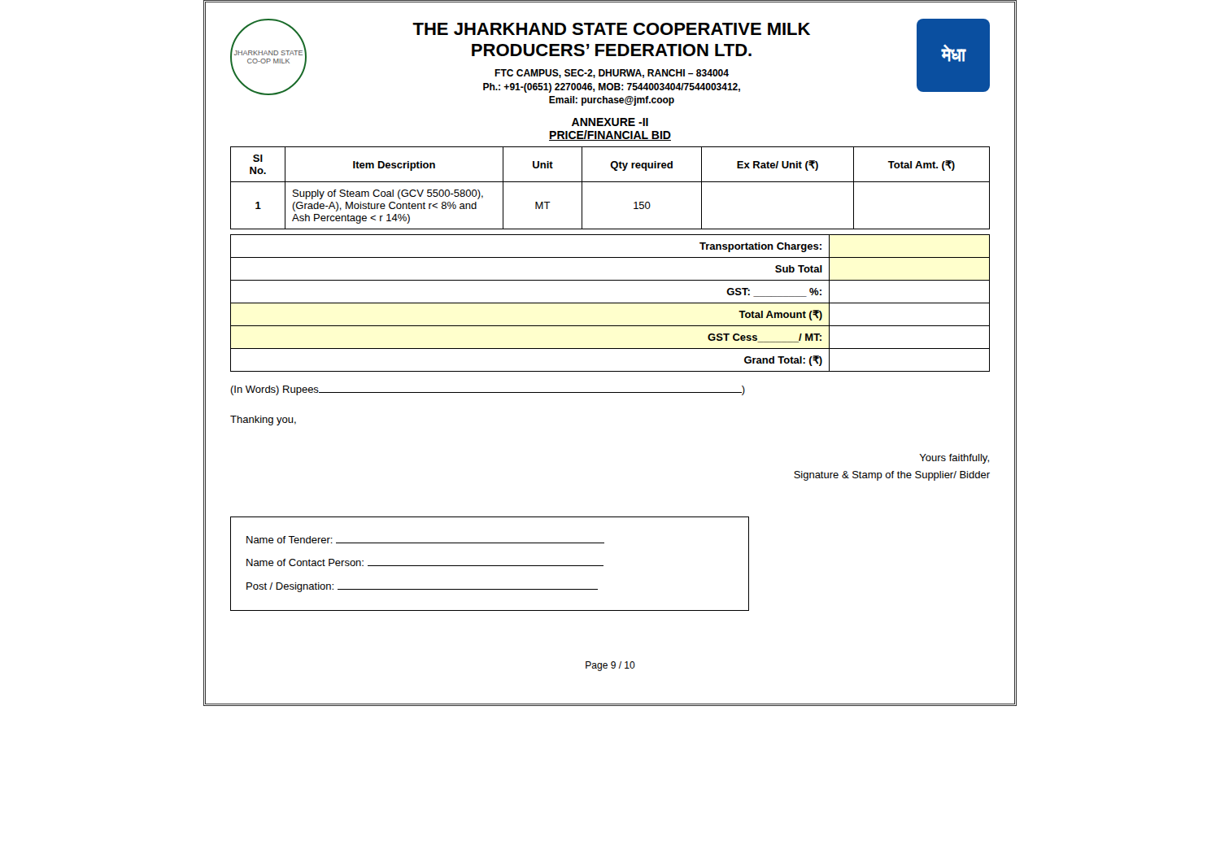JHARKHAND STATE CO-OP MILK
THE JHARKHAND STATE COOPERATIVE MILK
PRODUCERS’ FEDERATION LTD.
FTC CAMPUS, SEC-2, DHURWA, RANCHI – 834004
Ph.: +91-(0651) 2270046, MOB: 7544003404/7544003412,
Email: purchase@jmf.coop
मेधा
ANNEXURE -II
PRICE/FINANCIAL BID
| Sl No. | Item Description | Unit | Qty required | Ex Rate/ Unit (₹) | Total Amt. (₹) |
| --- | --- | --- | --- | --- | --- |
| 1 | Supply of Steam Coal (GCV 5500-5800), (Grade-A), Moisture Content r< 8% and Ash Percentage < r 14%) | MT | 150 | | |
| Transportation Charges: | |
| Sub Total | |
| GST: _________ %: | |
| Total Amount (₹) | |
| GST Cess_______/ MT: | |
| Grand Total: (₹) | |
(In Words) Rupees )
Thanking you,
Yours faithfully,
Signature & Stamp of the Supplier/ Bidder
Name of Tenderer:
Name of Contact Person:
Post / Designation:
Page 9 / 10